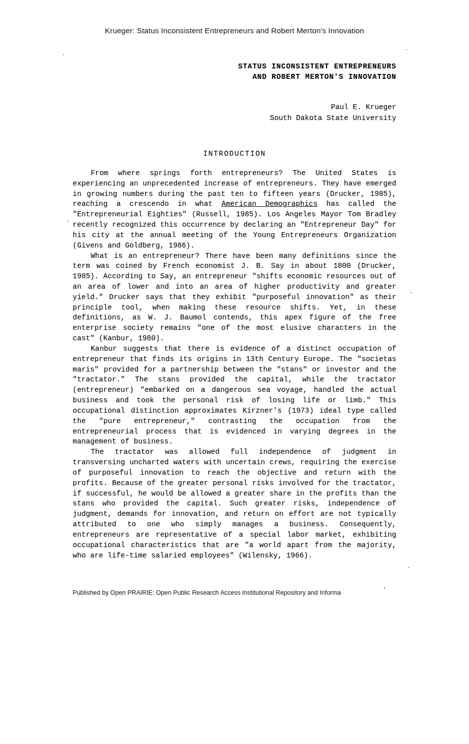Krueger: Status Inconsistent Entrepreneurs and Robert Merton's Innovation
.
.
.
.
.
,
STATUS INCONSISTENT ENTREPRENEURS
AND ROBERT MERTON'S INNOVATION
Paul E. Krueger
South Dakota State University
INTRODUCTION
From where springs forth entrepreneurs? The United States is experiencing an unprecedented increase of entrepreneurs. They have emerged in growing numbers during the past ten to fifteen years (Drucker, 1985), reaching a crescendo in what American Demographics has called the "Entrepreneurial Eighties" (Russell, 1985). Los Angeles Mayor Tom Bradley recently recognized this occurrence by declaring an "Entrepreneur Day" for his city at the annual meeting of the Young Entrepreneurs Organization (Givens and Goldberg, 1986).
What is an entrepreneur? There have been many definitions since the term was coined by French economist J. B. Say in about 1800 (Drucker, 1985). According to Say, an entrepreneur "shifts economic resources out of an area of lower and into an area of higher productivity and greater yield." Drucker says that they exhibit "purposeful innovation" as their principle tool, when making these resource shifts. Yet, in these definitions, as W. J. Baumol contends, this apex figure of the free enterprise society remains "one of the most elusive characters in the cast" (Kanbur, 1980).
Kanbur suggests that there is evidence of a distinct occupation of entrepreneur that finds its origins in 13th Century Europe. The "societas maris" provided for a partnership between the "stans" or investor and the "tractator." The stans provided the capital, while the tractator (entrepreneur) "embarked on a dangerous sea voyage, handled the actual business and took the personal risk of losing life or limb." This occupational distinction approximates Kirzner's (1973) ideal type called the "pure entrepreneur," contrasting the occupation from the entrepreneurial process that is evidenced in varying degrees in the management of business.
The tractator was allowed full independence of judgment in transversing uncharted waters with uncertain crews, requiring the exercise of purposeful innovation to reach the objective and return with the profits. Because of the greater personal risks involved for the tractator, if successful, he would be allowed a greater share in the profits than the stans who provided the capital. Such greater risks, independence of judgment, demands for innovation, and return on effort are not typically attributed to one who simply manages a business. Consequently, entrepreneurs are representative of a special labor market, exhibiting occupational characteristics that are "a world apart from the majority, who are life-time salaried employees" (Wilensky, 1966).
Published by Open PRAIRIE: Open Public Research Access Institutional Repository and Informa